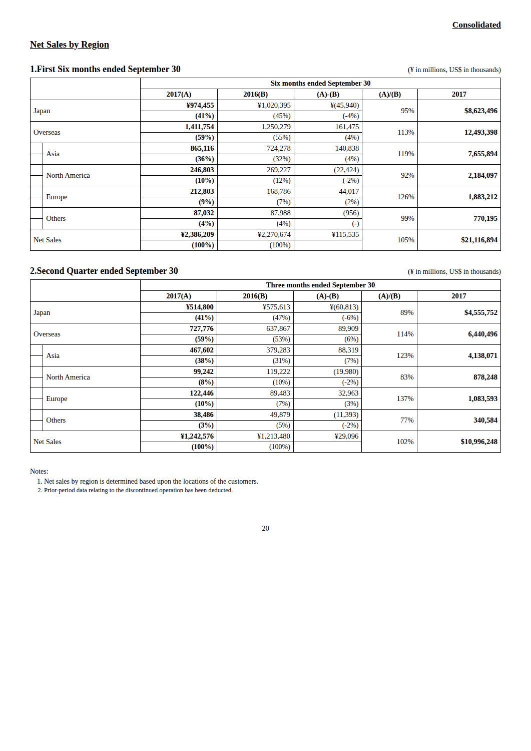Consolidated
Net Sales by Region
1.First Six months ended September 30 (¥ in millions, US$ in thousands)
| | Six months ended September 30 |
| --- | --- |
| 2017(A) | 2016(B) | (A)-(B) | (A)/(B) | 2017 |
| Japan | ¥974,455 | ¥1,020,395 | ¥(45,940) | 95% | $8,623,496 |
| (41%) | (45%) | (-4%) |
| Overseas | 1,411,754 | 1,250,279 | 161,475 | 113% | 12,493,398 |
| (59%) | (55%) | (4%) |
| | Asia | 865,116 | 724,278 | 140,838 | 119% | 7,655,894 |
| | (36%) | (32%) | (4%) |
| | North America | 246,803 | 269,227 | (22,424) | 92% | 2,184,097 |
| | (10%) | (12%) | (-2%) |
| | Europe | 212,803 | 168,786 | 44,017 | 126% | 1,883,212 |
| | (9%) | (7%) | (2%) |
| | Others | 87,032 | 87,988 | (956) | 99% | 770,195 |
| | (4%) | (4%) | (-) |
| Net Sales | ¥2,386,209 | ¥2,270,674 | ¥115,535 | 105% | $21,116,894 |
| (100%) | (100%) | |
2.Second Quarter ended September 30 (¥ in millions, US$ in thousands)
| | Three months ended September 30 |
| --- | --- |
| 2017(A) | 2016(B) | (A)-(B) | (A)/(B) | 2017 |
| Japan | ¥514,800 | ¥575,613 | ¥(60,813) | 89% | $4,555,752 |
| (41%) | (47%) | (-6%) |
| Overseas | 727,776 | 637,867 | 89,909 | 114% | 6,440,496 |
| (59%) | (53%) | (6%) |
| | Asia | 467,602 | 379,283 | 88,319 | 123% | 4,138,071 |
| | (38%) | (31%) | (7%) |
| | North America | 99,242 | 119,222 | (19,980) | 83% | 878,248 |
| | (8%) | (10%) | (-2%) |
| | Europe | 122,446 | 89,483 | 32,963 | 137% | 1,083,593 |
| | (10%) | (7%) | (3%) |
| | Others | 38,486 | 49,879 | (11,393) | 77% | 340,584 |
| | (3%) | (5%) | (-2%) |
| Net Sales | ¥1,242,576 | ¥1,213,480 | ¥29,096 | 102% | $10,996,248 |
| (100%) | (100%) | |
Notes:
Net sales by region is determined based upon the locations of the customers.
Prior-period data relating to the discontinued operation has been deducted.
20